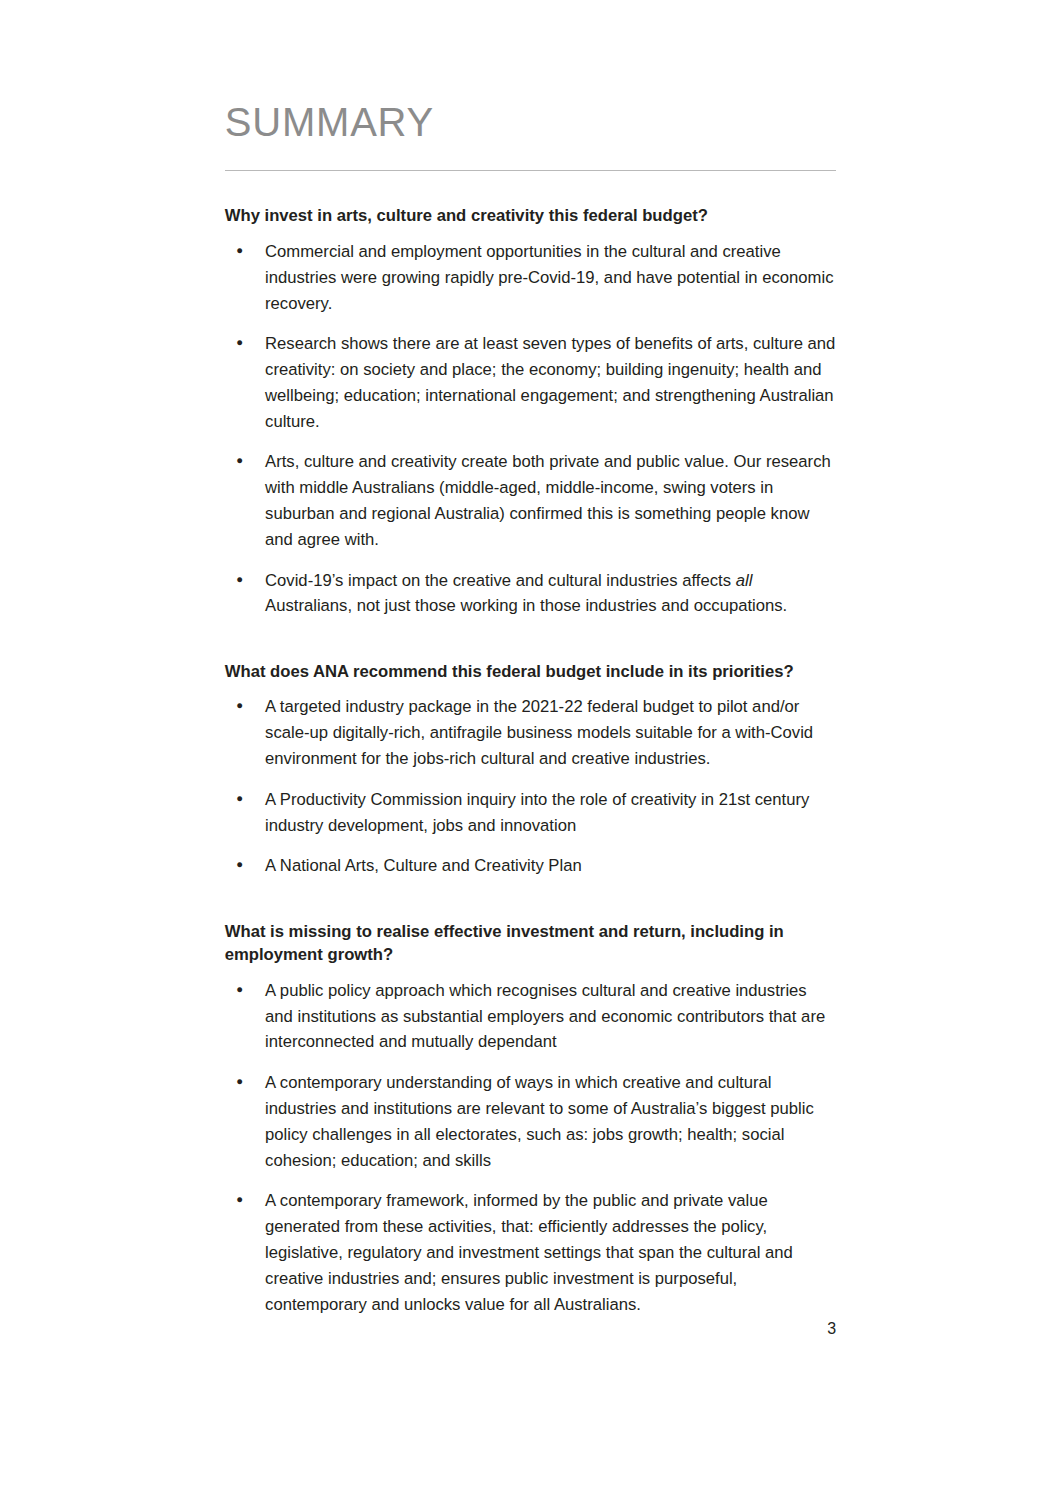SUMMARY
Why invest in arts, culture and creativity this federal budget?
Commercial and employment opportunities in the cultural and creative industries were growing rapidly pre-Covid-19, and have potential in economic recovery.
Research shows there are at least seven types of benefits of arts, culture and creativity: on society and place; the economy; building ingenuity; health and wellbeing; education; international engagement; and strengthening Australian culture.
Arts, culture and creativity create both private and public value. Our research with middle Australians (middle-aged, middle-income, swing voters in suburban and regional Australia) confirmed this is something people know and agree with.
Covid-19’s impact on the creative and cultural industries affects all Australians, not just those working in those industries and occupations.
What does ANA recommend this federal budget include in its priorities?
A targeted industry package in the 2021-22 federal budget to pilot and/or scale-up digitally-rich, antifragile business models suitable for a with-Covid environment for the jobs-rich cultural and creative industries.
A Productivity Commission inquiry into the role of creativity in 21st century industry development, jobs and innovation
A National Arts, Culture and Creativity Plan
What is missing to realise effective investment and return, including in employment growth?
A public policy approach which recognises cultural and creative industries and institutions as substantial employers and economic contributors that are interconnected and mutually dependant
A contemporary understanding of ways in which creative and cultural industries and institutions are relevant to some of Australia’s biggest public policy challenges in all electorates, such as: jobs growth; health; social cohesion; education; and skills
A contemporary framework, informed by the public and private value generated from these activities, that: efficiently addresses the policy, legislative, regulatory and investment settings that span the cultural and creative industries and; ensures public investment is purposeful, contemporary and unlocks value for all Australians.
3